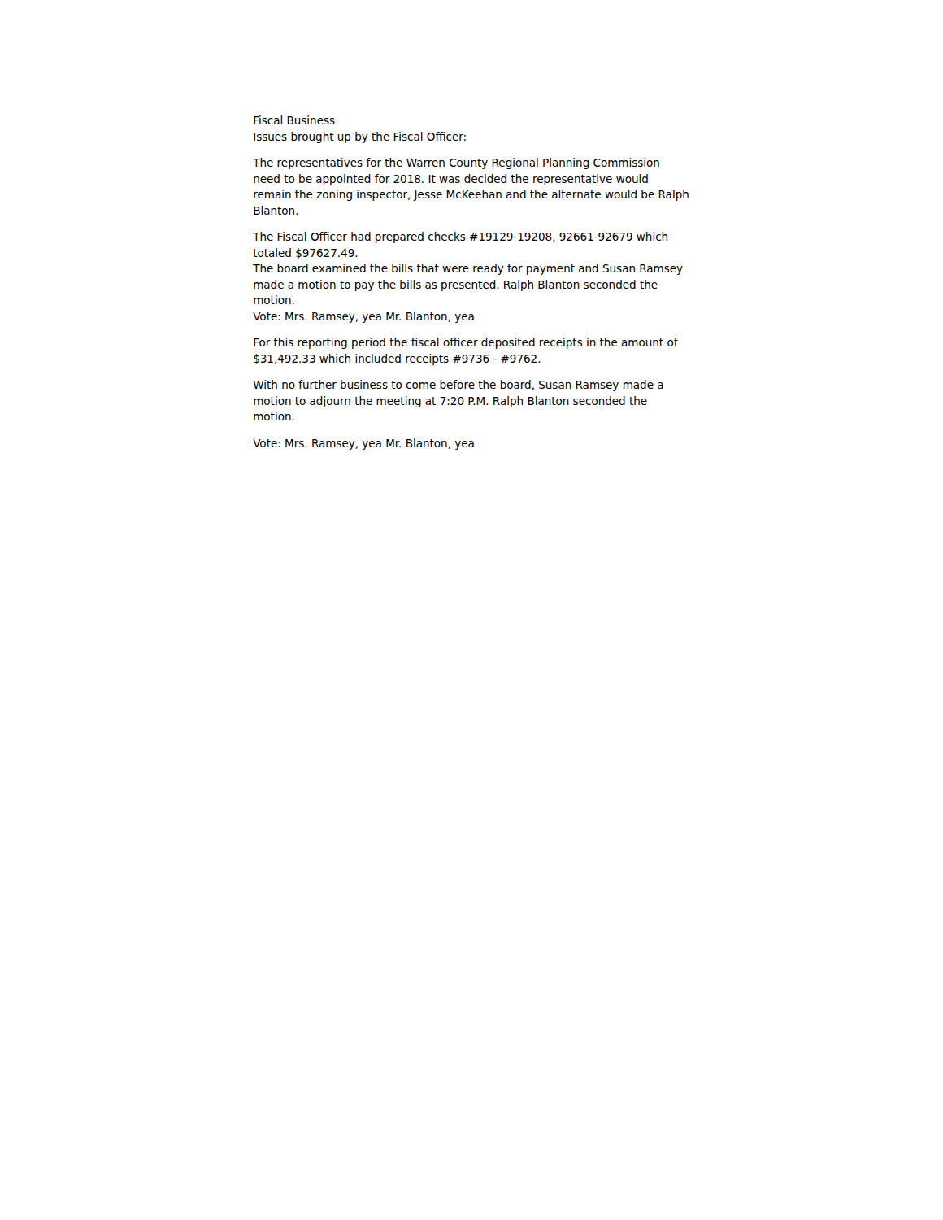Fiscal Business
Issues brought up by the Fiscal Officer:
The representatives for the Warren County Regional Planning Commission need to be appointed for 2018. It was decided the representative would remain the zoning inspector, Jesse McKeehan and the alternate would be Ralph Blanton.
The Fiscal Officer had prepared checks #19129-19208, 92661-92679 which totaled $97627.49.
The board examined the bills that were ready for payment and Susan Ramsey made a motion to pay the bills as presented. Ralph Blanton seconded the motion.
Vote: Mrs. Ramsey, yea Mr. Blanton, yea
For this reporting period the fiscal officer deposited receipts in the amount of $31,492.33 which included receipts #9736 - #9762.
With no further business to come before the board, Susan Ramsey made a motion to adjourn the meeting at 7:20 P.M. Ralph Blanton seconded the motion.
Vote: Mrs. Ramsey, yea Mr. Blanton, yea